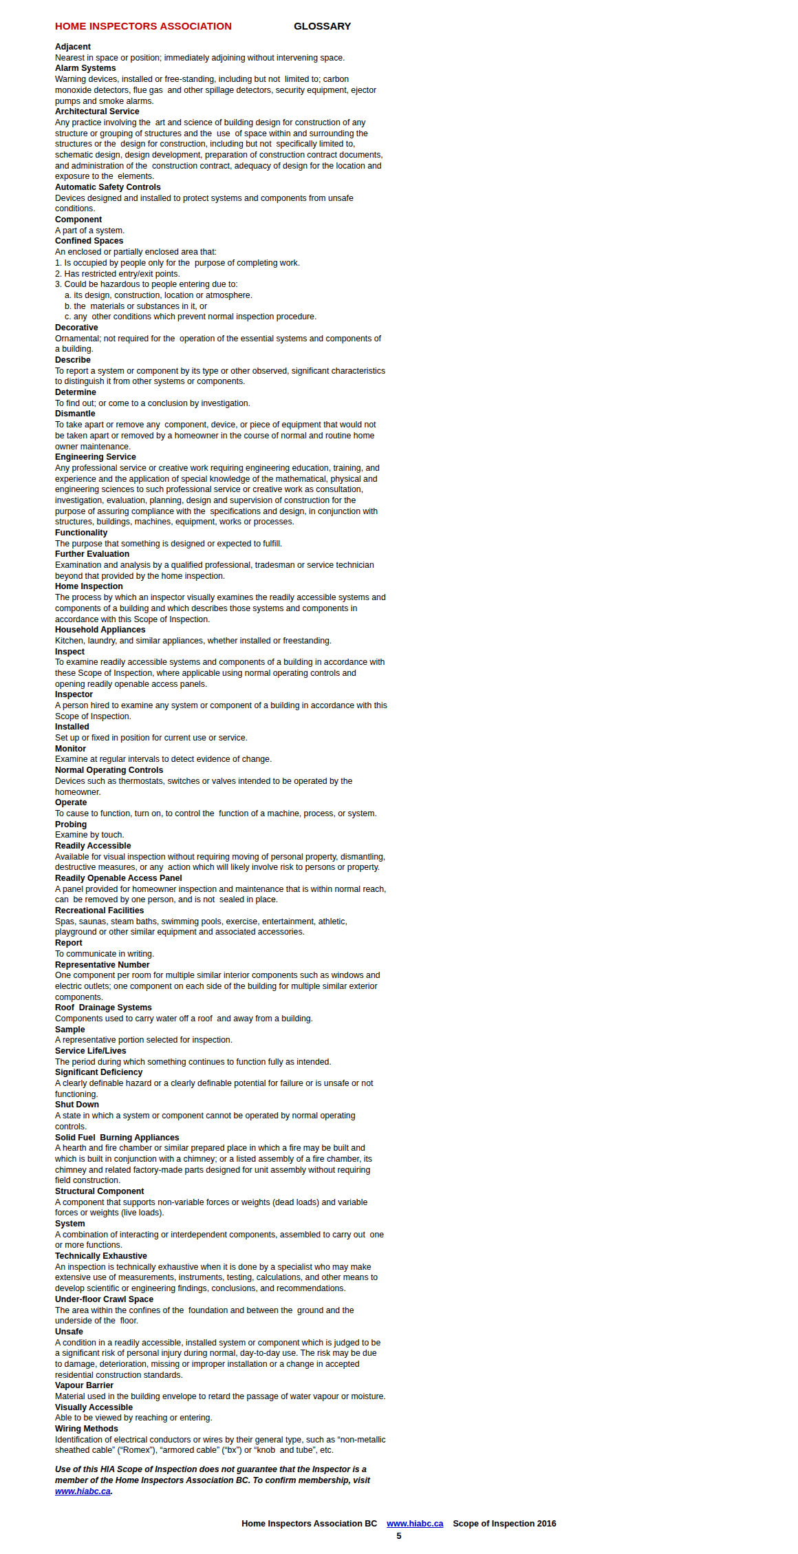HOME INSPECTORS ASSOCIATION GLOSSARY
Adjacent
Nearest in space or position; immediately adjoining without intervening space.
Alarm Systems
Warning devices, installed or free-standing, including but not limited to; carbon monoxide detectors, flue gas and other spillage detectors, security equipment, ejector pumps and smoke alarms.
Architectural Service
Any practice involving the art and science of building design for construction of any structure or grouping of structures and the use of space within and surrounding the structures or the design for construction, including but not specifically limited to, schematic design, design development, preparation of construction contract documents, and administration of the construction contract, adequacy of design for the location and exposure to the elements.
Automatic Safety Controls
Devices designed and installed to protect systems and components from unsafe conditions.
Component
A part of a system.
Confined Spaces
An enclosed or partially enclosed area that:
1. Is occupied by people only for the purpose of completing work.
2. Has restricted entry/exit points.
3. Could be hazardous to people entering due to:
a. its design, construction, location or atmosphere.
b. the materials or substances in it, or
c. any other conditions which prevent normal inspection procedure.
Decorative
Ornamental; not required for the operation of the essential systems and components of a building.
Describe
To report a system or component by its type or other observed, significant characteristics to distinguish it from other systems or components.
Determine
To find out; or come to a conclusion by investigation.
Dismantle
To take apart or remove any component, device, or piece of equipment that would not be taken apart or removed by a homeowner in the course of normal and routine home owner maintenance.
Engineering Service
Any professional service or creative work requiring engineering education, training, and experience and the application of special knowledge of the mathematical, physical and engineering sciences to such professional service or creative work as consultation, investigation, evaluation, planning, design and supervision of construction for the purpose of assuring compliance with the specifications and design, in conjunction with structures, buildings, machines, equipment, works or processes.
Functionality
The purpose that something is designed or expected to fulfill.
Further Evaluation
Examination and analysis by a qualified professional, tradesman or service technician beyond that provided by the home inspection.
Home Inspection
The process by which an inspector visually examines the readily accessible systems and components of a building and which describes those systems and components in accordance with this Scope of Inspection.
Household Appliances
Kitchen, laundry, and similar appliances, whether installed or freestanding.
Inspect
To examine readily accessible systems and components of a building in accordance with these Scope of Inspection, where applicable using normal operating controls and opening readily openable access panels.
Inspector
A person hired to examine any system or component of a building in accordance with this Scope of Inspection.
Installed
Set up or fixed in position for current use or service.
Monitor
Examine at regular intervals to detect evidence of change.
Normal Operating Controls
Devices such as thermostats, switches or valves intended to be operated by the homeowner.
Operate
To cause to function, turn on, to control the function of a machine, process, or system.
Probing
Examine by touch.
Readily Accessible
Available for visual inspection without requiring moving of personal property, dismantling, destructive measures, or any action which will likely involve risk to persons or property.
Readily Openable Access Panel
A panel provided for homeowner inspection and maintenance that is within normal reach, can be removed by one person, and is not sealed in place.
Recreational Facilities
Spas, saunas, steam baths, swimming pools, exercise, entertainment, athletic, playground or other similar equipment and associated accessories.
Report
To communicate in writing.
Representative Number
One component per room for multiple similar interior components such as windows and electric outlets; one component on each side of the building for multiple similar exterior components.
Roof Drainage Systems
Components used to carry water off a roof and away from a building.
Sample
A representative portion selected for inspection.
Service Life/Lives
The period during which something continues to function fully as intended.
Significant Deficiency
A clearly definable hazard or a clearly definable potential for failure or is unsafe or not functioning.
Shut Down
A state in which a system or component cannot be operated by normal operating controls.
Solid Fuel Burning Appliances
A hearth and fire chamber or similar prepared place in which a fire may be built and which is built in conjunction with a chimney; or a listed assembly of a fire chamber, its chimney and related factory-made parts designed for unit assembly without requiring field construction.
Structural Component
A component that supports non-variable forces or weights (dead loads) and variable forces or weights (live loads).
System
A combination of interacting or interdependent components, assembled to carry out one or more functions.
Technically Exhaustive
An inspection is technically exhaustive when it is done by a specialist who may make extensive use of measurements, instruments, testing, calculations, and other means to develop scientific or engineering findings, conclusions, and recommendations.
Under-floor Crawl Space
The area within the confines of the foundation and between the ground and the underside of the floor.
Unsafe
A condition in a readily accessible, installed system or component which is judged to be a significant risk of personal injury during normal, day-to-day use. The risk may be due to damage, deterioration, missing or improper installation or a change in accepted residential construction standards.
Vapour Barrier
Material used in the building envelope to retard the passage of water vapour or moisture.
Visually Accessible
Able to be viewed by reaching or entering.
Wiring Methods
Identification of electrical conductors or wires by their general type, such as “non-metallic sheathed cable” (“Romex”), “armored cable” (“bx”) or “knob and tube”, etc.
Use of this HIA Scope of Inspection does not guarantee that the Inspector is a member of the Home Inspectors Association BC. To confirm membership, visit www.hiabc.ca.
Home Inspectors Association BC www.hiabc.ca Scope of Inspection 2016
5